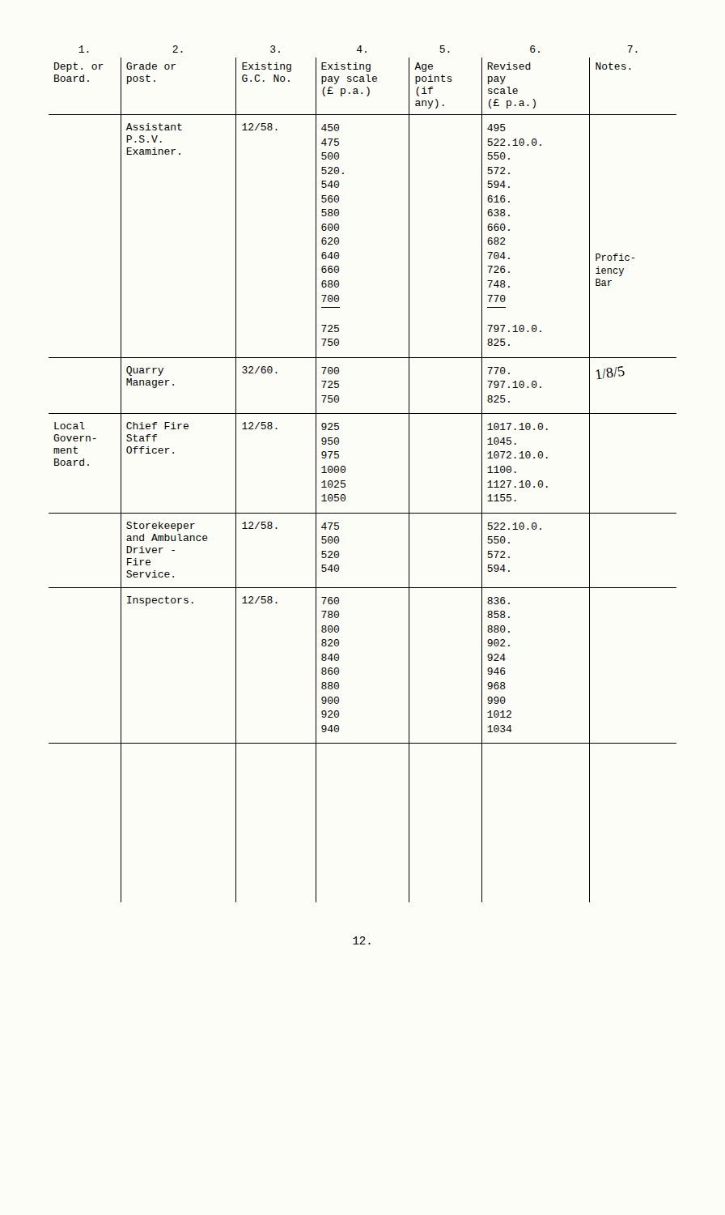| 1. | 2. | 3. | 4. | 5. | 6. | 7. |
| Dept. or Board. | Grade or post. | Existing G.C. No. | Existing pay scale (£ p.a.) | Age points (if any). | Revised pay scale (£ p.a.) | Notes. |
| | Assistant P.S.V. Examiner. | 12/58. | 450 475 500 520. 540 560 580 600 620 640 660 680 700 725 750 | | 495 522.10.0. 550. 572. 594. 616. 638. 660. 682 704. 726. 748. 770 797.10.0. 825. | Profic- iency Bar |
| | Quarry Manager. | 32/60. | 700 725 750 | | 770. 797.10.0. 825. | 1/8/5 |
| Local Govern- ment Board. | Chief Fire Staff Officer. | 12/58. | 925 950 975 1000 1025 1050 | | 1017.10.0. 1045. 1072.10.0. 1100. 1127.10.0. 1155. | |
| | Storekeeper and Ambulance Driver - Fire Service. | 12/58. | 475 500 520 540 | | 522.10.0. 550. 572. 594. | |
| | Inspectors. | 12/58. | 760 780 800 820 840 860 880 900 920 940 | | 836. 858. 880. 902. 924 946 968 990 1012 1034 | |
12.